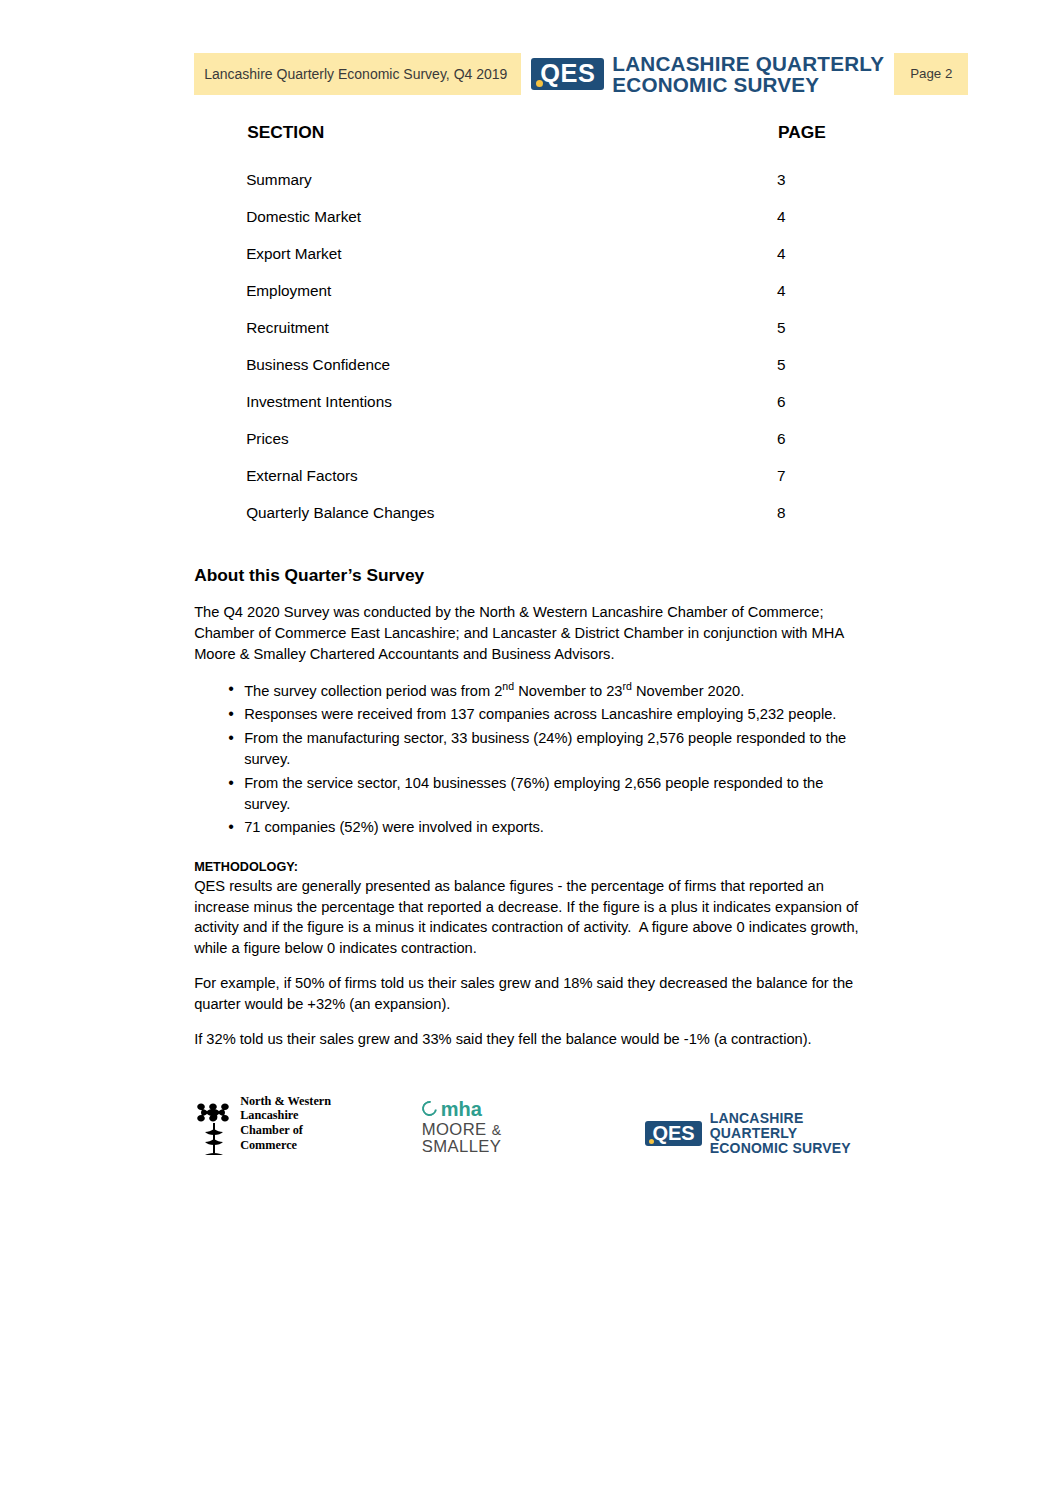Lancashire Quarterly Economic Survey, Q4 2019
QES LANCASHIRE QUARTERLYECONOMIC SURVEY
Page 2
| SECTION | PAGE |
| --- | --- |
| Summary | 3 |
| Domestic Market | 4 |
| Export Market | 4 |
| Employment | 4 |
| Recruitment | 5 |
| Business Confidence | 5 |
| Investment Intentions | 6 |
| Prices | 6 |
| External Factors | 7 |
| Quarterly Balance Changes | 8 |
About this Quarter’s Survey
The Q4 2020 Survey was conducted by the North & Western Lancashire Chamber of Commerce; Chamber of Commerce East Lancashire; and Lancaster & District Chamber in conjunction with MHA Moore & Smalley Chartered Accountants and Business Advisors.
The survey collection period was from 2nd November to 23rd November 2020.
Responses were received from 137 companies across Lancashire employing 5,232 people.
From the manufacturing sector, 33 business (24%) employing 2,576 people responded to the survey.
From the service sector, 104 businesses (76%) employing 2,656 people responded to the survey.
71 companies (52%) were involved in exports.
METHODOLOGY:
QES results are generally presented as balance figures - the percentage of firms that reported an increase minus the percentage that reported a decrease. If the figure is a plus it indicates expansion of activity and if the figure is a minus it indicates contraction of activity. A figure above 0 indicates growth, while a figure below 0 indicates contraction.
For example, if 50% of firms told us their sales grew and 18% said they decreased the balance for the quarter would be +32% (an expansion).
If 32% told us their sales grew and 33% said they fell the balance would be -1% (a contraction).
North & Western
Lancashire
Chamber of Commerce
mha
MOORE & SMALLEY
QES LANCASHIRE QUARTERLY
ECONOMIC SURVEY